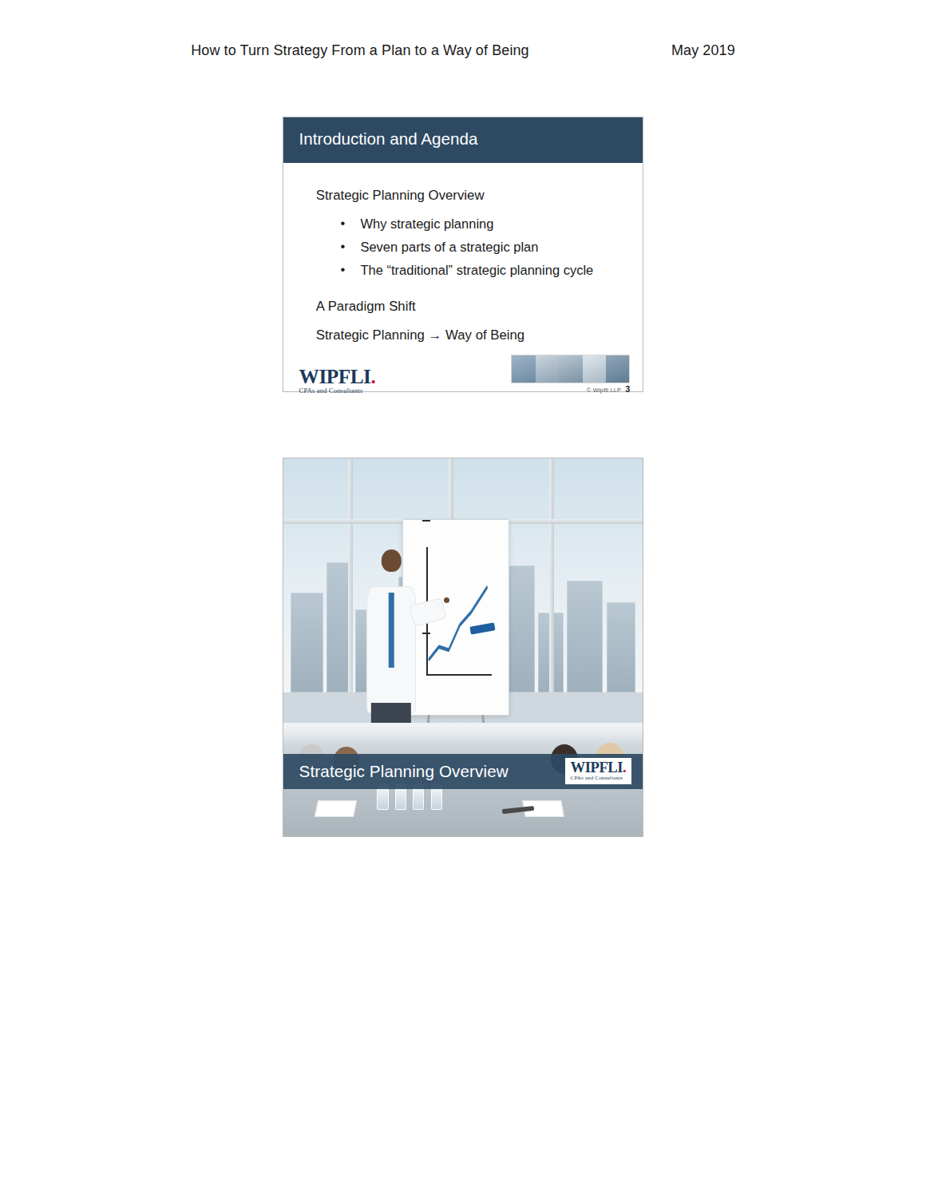How to Turn Strategy From a Plan to a Way of Being May 2019
Introduction and Agenda
Strategic Planning Overview
Why strategic planning
Seven parts of a strategic plan
The “traditional” strategic planning cycle
A Paradigm Shift
Strategic Planning → Way of Being
WIPFLI.
CPAs and Consultants
© Wipfli LLP 3
Strategic Planning Overview WIPFLI. CPAs and Consultants